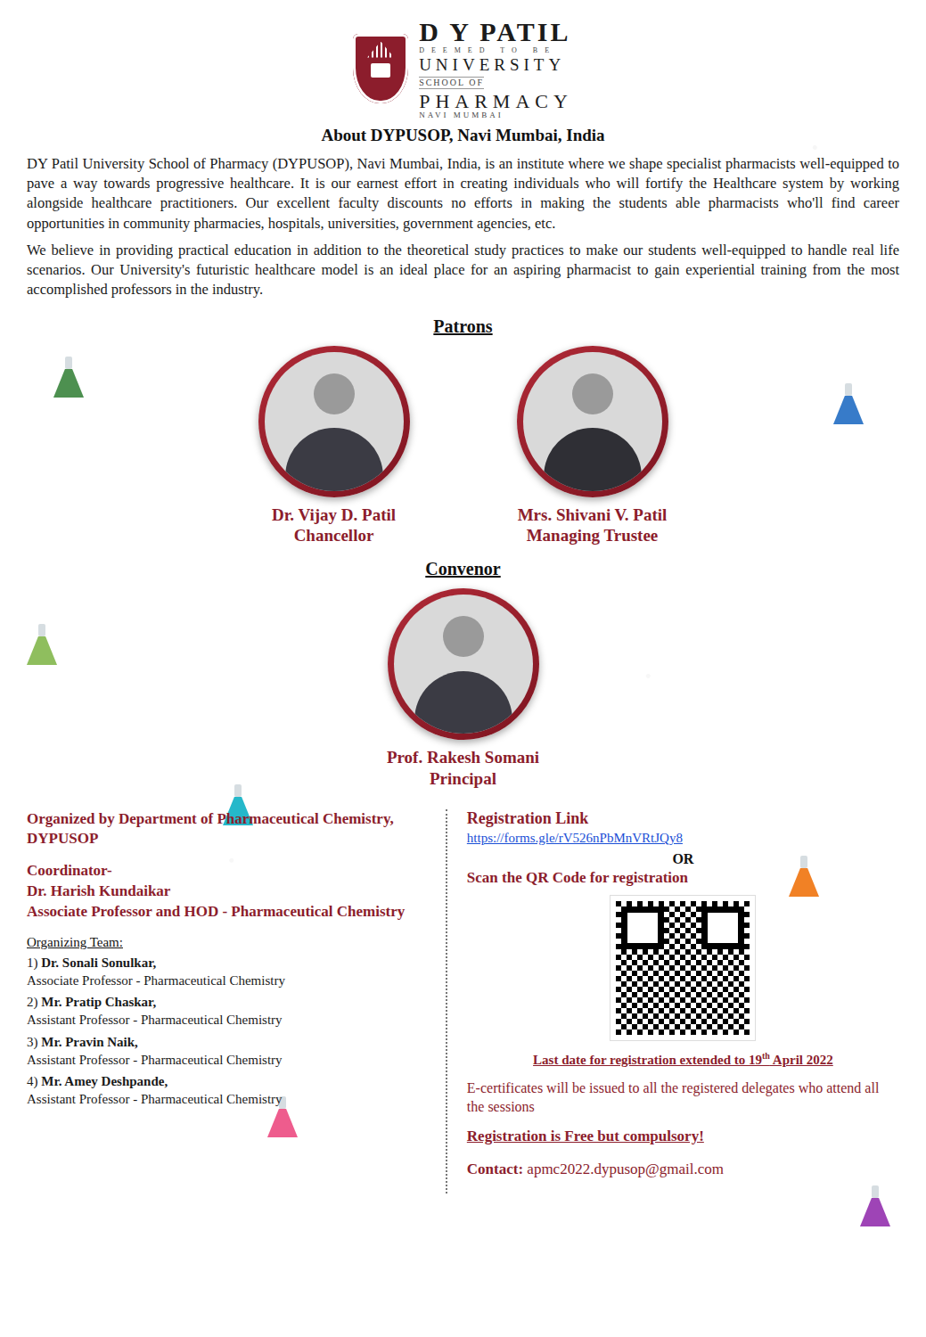D Y PATIL
D E E M E D T O B E
UNIVERSITY
SCHOOL OF
PHARMACY
NAVI MUMBAI
About DYPUSOP, Navi Mumbai, India
DY Patil University School of Pharmacy (DYPUSOP), Navi Mumbai, India, is an institute where we shape specialist pharmacists well-equipped to pave a way towards progressive healthcare. It is our earnest effort in creating individuals who will fortify the Healthcare system by working alongside healthcare practitioners. Our excellent faculty discounts no efforts in making the students able pharmacists who'll find career opportunities in community pharmacies, hospitals, universities, government agencies, etc.
We believe in providing practical education in addition to the theoretical study practices to make our students well-equipped to handle real life scenarios. Our University's futuristic healthcare model is an ideal place for an aspiring pharmacist to gain experiential training from the most accomplished professors in the industry.
Patrons
Dr. Vijay D. Patil
Chancellor
Mrs. Shivani V. Patil
Managing Trustee
Convenor
Prof. Rakesh Somani
Principal
Organized by Department of Pharmaceutical Chemistry, DYPUSOP
Coordinator-
Dr. Harish Kundaikar
Associate Professor and HOD - Pharmaceutical Chemistry
Organizing Team:
1) Dr. Sonali Sonulkar,
Associate Professor - Pharmaceutical Chemistry
2) Mr. Pratip Chaskar,
Assistant Professor - Pharmaceutical Chemistry
3) Mr. Pravin Naik,
Assistant Professor - Pharmaceutical Chemistry
4) Mr. Amey Deshpande,
Assistant Professor - Pharmaceutical Chemistry
Registration Link
https://forms.gle/rV526nPbMnVRtJQy8
OR
Scan the QR Code for registration
Last date for registration extended to 19th April 2022
E-certificates will be issued to all the registered delegates who attend all the sessions
Registration is Free but compulsory!
Contact: apmc2022.dypusop@gmail.com